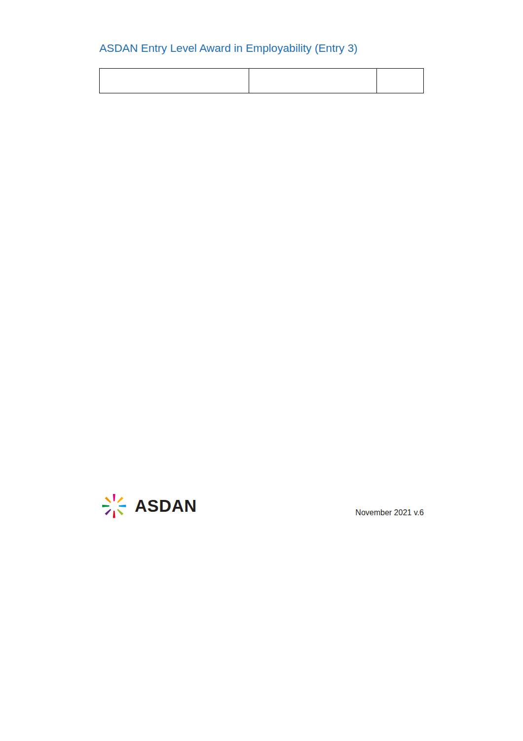ASDAN Entry Level Award in Employability (Entry 3)
ASDAN
November 2021 v.6